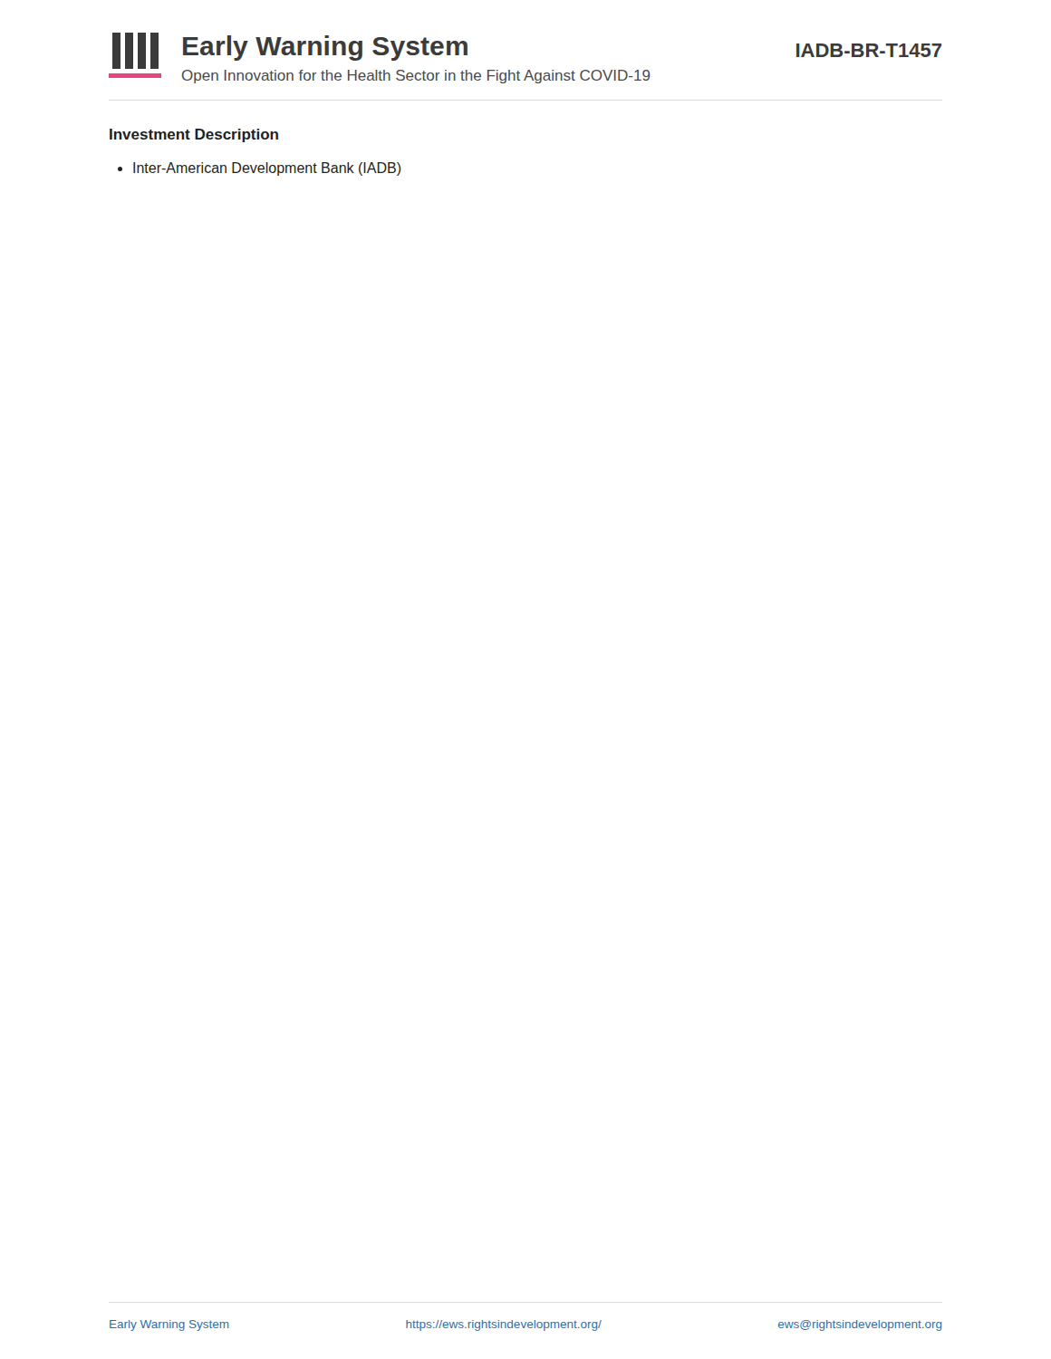Early Warning System
Open Innovation for the Health Sector in the Fight Against COVID-19
IADB-BR-T1457
Investment Description
Inter-American Development Bank (IADB)
Early Warning System
https://ews.rightsindevelopment.org/
ews@rightsindevelopment.org